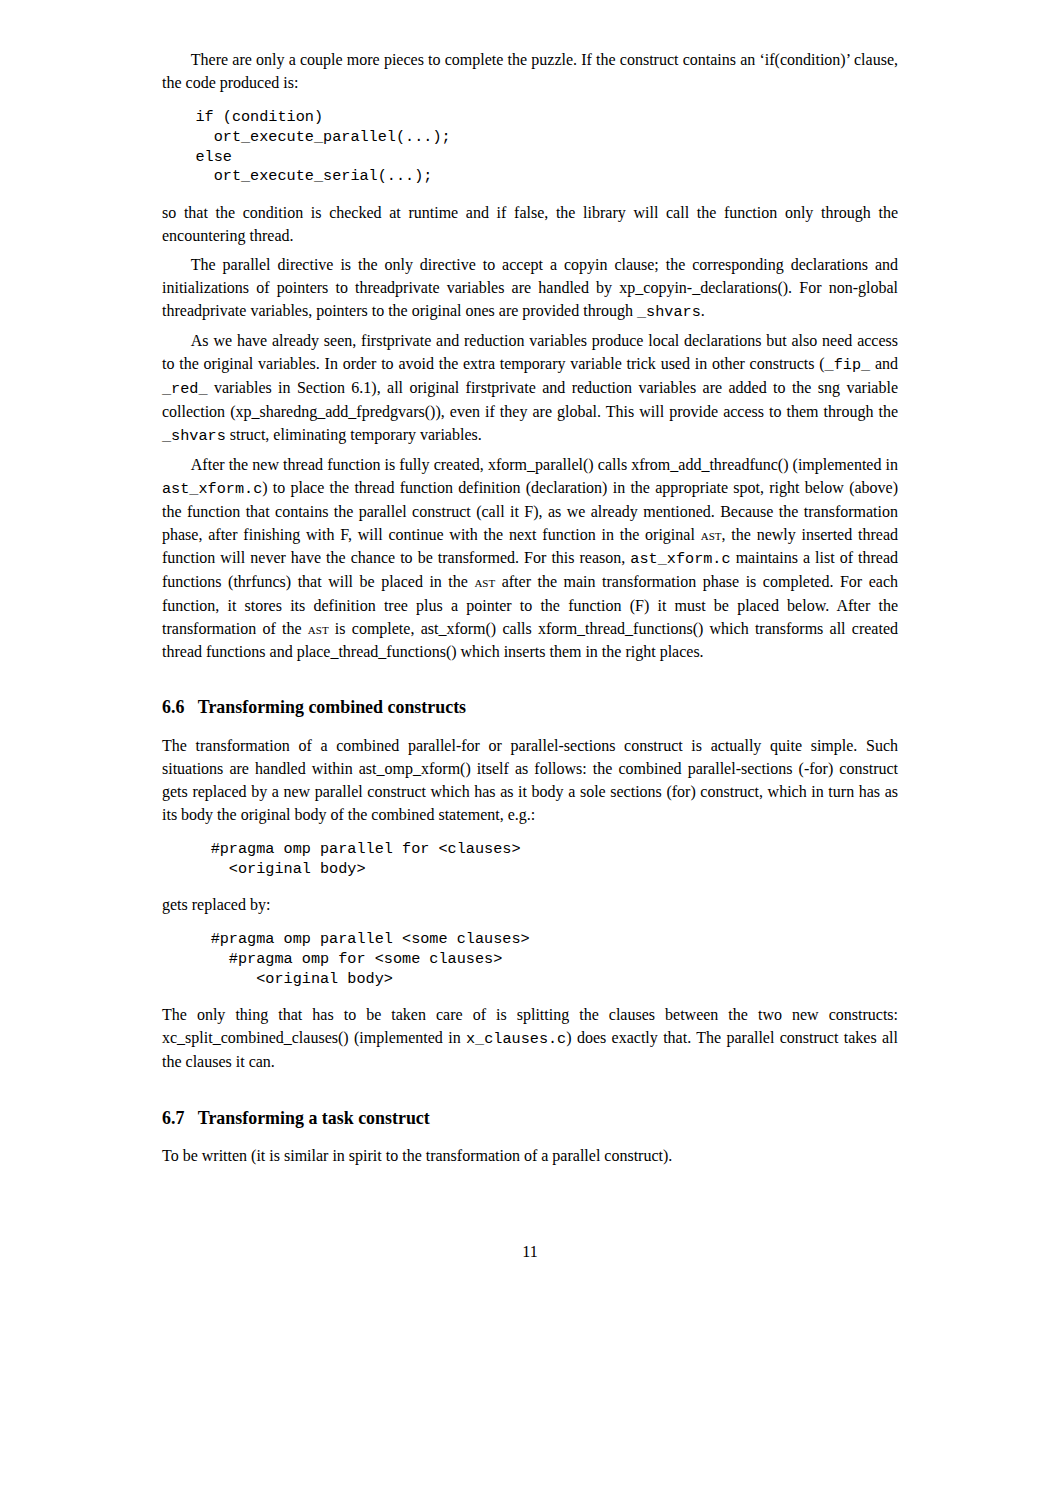There are only a couple more pieces to complete the puzzle. If the construct contains an ‘if(condition)’ clause, the code produced is:
if (condition)
  ort_execute_parallel(...);
else
  ort_execute_serial(...);
so that the condition is checked at runtime and if false, the library will call the function only through the encountering thread.
The parallel directive is the only directive to accept a copyin clause; the corresponding declarations and initializations of pointers to threadprivate variables are handled by xp_copyin-_declarations(). For non-global threadprivate variables, pointers to the original ones are provided through _shvars.
As we have already seen, firstprivate and reduction variables produce local declarations but also need access to the original variables. In order to avoid the extra temporary variable trick used in other constructs (_fip_ and _red_ variables in Section 6.1), all original firstprivate and reduction variables are added to the sng variable collection (xp_sharedng_add_fpredgvars()), even if they are global. This will provide access to them through the _shvars struct, eliminating temporary variables.
After the new thread function is fully created, xform_parallel() calls xfrom_add_threadfunc() (implemented in ast_xform.c) to place the thread function definition (declaration) in the appropriate spot, right below (above) the function that contains the parallel construct (call it F), as we already mentioned. Because the transformation phase, after finishing with F, will continue with the next function in the original ast, the newly inserted thread function will never have the chance to be transformed. For this reason, ast_xform.c maintains a list of thread functions (thrfuncs) that will be placed in the ast after the main transformation phase is completed. For each function, it stores its definition tree plus a pointer to the function (F) it must be placed below. After the transformation of the ast is complete, ast_xform() calls xform_thread_functions() which transforms all created thread functions and place_thread_functions() which inserts them in the right places.
6.6 Transforming combined constructs
The transformation of a combined parallel-for or parallel-sections construct is actually quite simple. Such situations are handled within ast_omp_xform() itself as follows: the combined parallel-sections (-for) construct gets replaced by a new parallel construct which has as it body a sole sections (for) construct, which in turn has as its body the original body of the combined statement, e.g.:
#pragma omp parallel for <clauses>
  <original body>
gets replaced by:
#pragma omp parallel <some clauses>
  #pragma omp for <some clauses>
     <original body>
The only thing that has to be taken care of is splitting the clauses between the two new constructs: xc_split_combined_clauses() (implemented in x_clauses.c) does exactly that. The parallel construct takes all the clauses it can.
6.7 Transforming a task construct
To be written (it is similar in spirit to the transformation of a parallel construct).
11